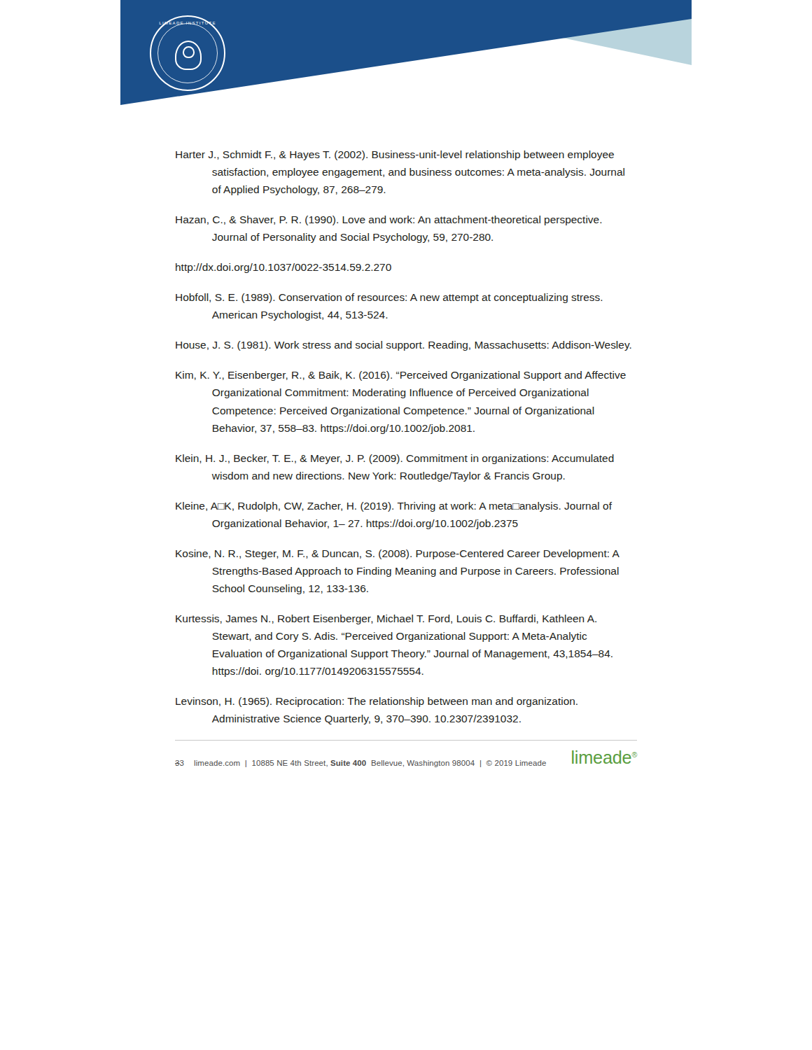LIMEADE INSTITUTE
Harter J., Schmidt F., & Hayes T. (2002). Business-unit-level relationship between employee satisfaction, employee engagement, and business outcomes: A meta-analysis. Journal of Applied Psychology, 87, 268–279.
Hazan, C., & Shaver, P. R. (1990). Love and work: An attachment-theoretical perspective. Journal of Personality and Social Psychology, 59, 270-280.
http://dx.doi.org/10.1037/0022-3514.59.2.270
Hobfoll, S. E. (1989). Conservation of resources: A new attempt at conceptualizing stress. American Psychologist, 44, 513-524.
House, J. S. (1981). Work stress and social support. Reading, Massachusetts: Addison-Wesley.
Kim, K. Y., Eisenberger, R., & Baik, K. (2016). “Perceived Organizational Support and Affective Organizational Commitment: Moderating Influence of Perceived Organizational Competence: Perceived Organizational Competence.” Journal of Organizational Behavior, 37, 558–83. https://doi.org/10.1002/job.2081.
Klein, H. J., Becker, T. E., & Meyer, J. P. (2009). Commitment in organizations: Accumulated wisdom and new directions. New York: Routledge/Taylor & Francis Group.
Kleine, A□K, Rudolph, CW, Zacher, H. (2019). Thriving at work: A meta□analysis. Journal of Organizational Behavior, 1– 27. https://doi.org/10.1002/job.2375
Kosine, N. R., Steger, M. F., & Duncan, S. (2008). Purpose-Centered Career Development: A Strengths-Based Approach to Finding Meaning and Purpose in Careers. Professional School Counseling, 12, 133-136.
Kurtessis, James N., Robert Eisenberger, Michael T. Ford, Louis C. Buffardi, Kathleen A. Stewart, and Cory S. Adis. “Perceived Organizational Support: A Meta-Analytic Evaluation of Organizational Support Theory.” Journal of Management, 43,1854–84. https://doi. org/10.1177/0149206315575554.
Levinson, H. (1965). Reciprocation: The relationship between man and organization. Administrative Science Quarterly, 9, 370–390. 10.2307/2391032.
33 limeade.com | 10885 NE 4th Street, Suite 400 Bellevue, Washington 98004 | © 2019 Limeade
limeade®